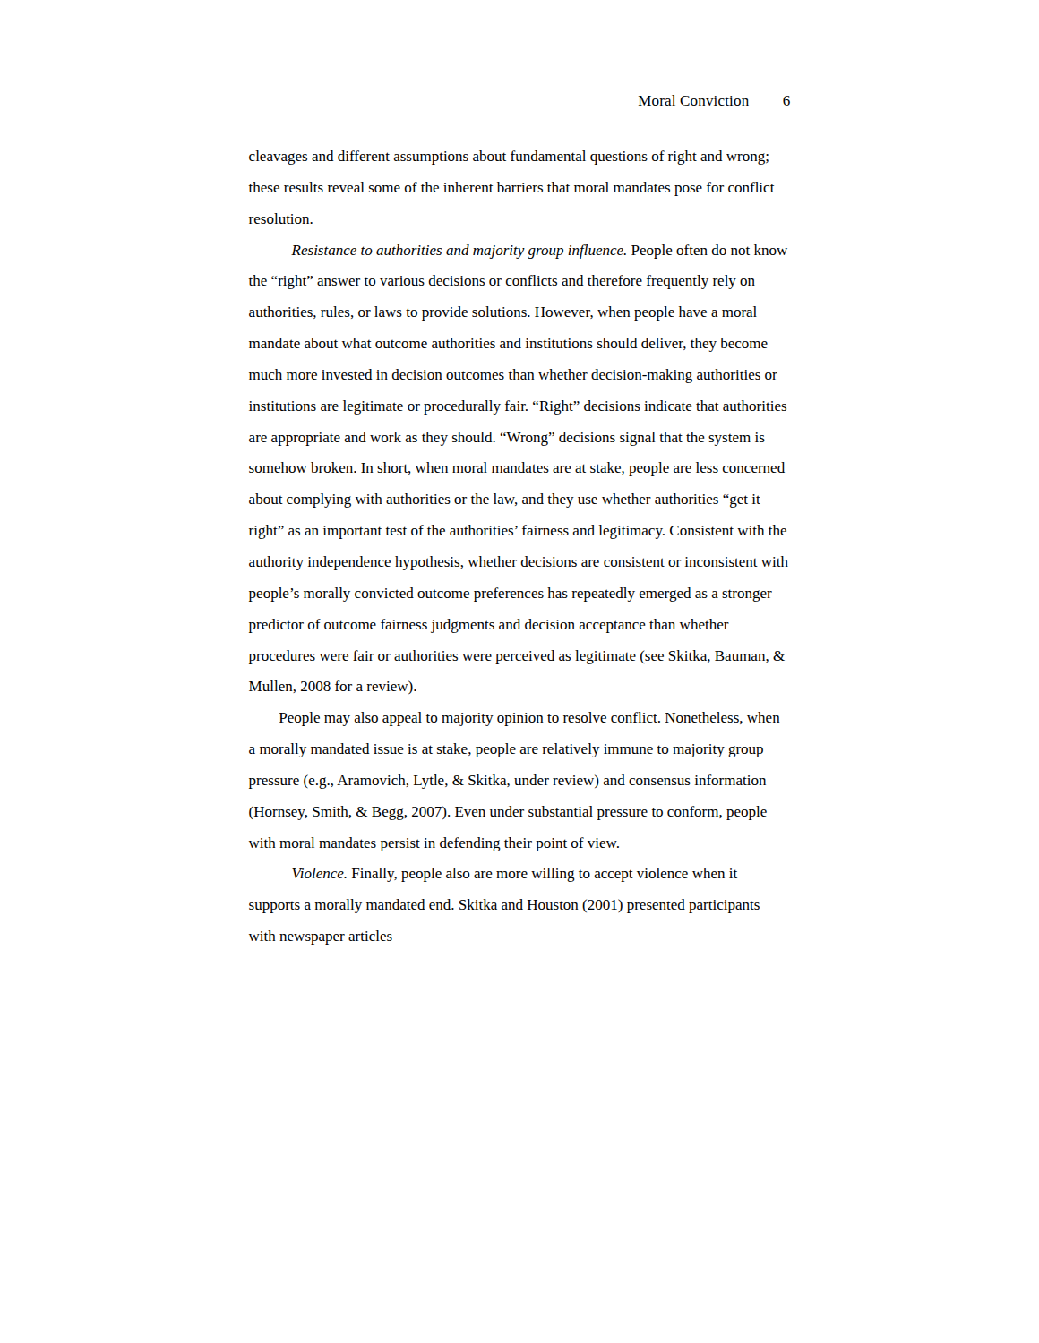Moral Conviction6
cleavages and different assumptions about fundamental questions of right and wrong; these results reveal some of the inherent barriers that moral mandates pose for conflict resolution.
Resistance to authorities and majority group influence. People often do not know the “right” answer to various decisions or conflicts and therefore frequently rely on authorities, rules, or laws to provide solutions. However, when people have a moral mandate about what outcome authorities and institutions should deliver, they become much more invested in decision outcomes than whether decision-making authorities or institutions are legitimate or procedurally fair. “Right” decisions indicate that authorities are appropriate and work as they should. “Wrong” decisions signal that the system is somehow broken. In short, when moral mandates are at stake, people are less concerned about complying with authorities or the law, and they use whether authorities “get it right” as an important test of the authorities’ fairness and legitimacy. Consistent with the authority independence hypothesis, whether decisions are consistent or inconsistent with people’s morally convicted outcome preferences has repeatedly emerged as a stronger predictor of outcome fairness judgments and decision acceptance than whether procedures were fair or authorities were perceived as legitimate (see Skitka, Bauman, & Mullen, 2008 for a review).
People may also appeal to majority opinion to resolve conflict. Nonetheless, when a morally mandated issue is at stake, people are relatively immune to majority group pressure (e.g., Aramovich, Lytle, & Skitka, under review) and consensus information (Hornsey, Smith, & Begg, 2007). Even under substantial pressure to conform, people with moral mandates persist in defending their point of view.
Violence. Finally, people also are more willing to accept violence when it supports a morally mandated end. Skitka and Houston (2001) presented participants with newspaper articles